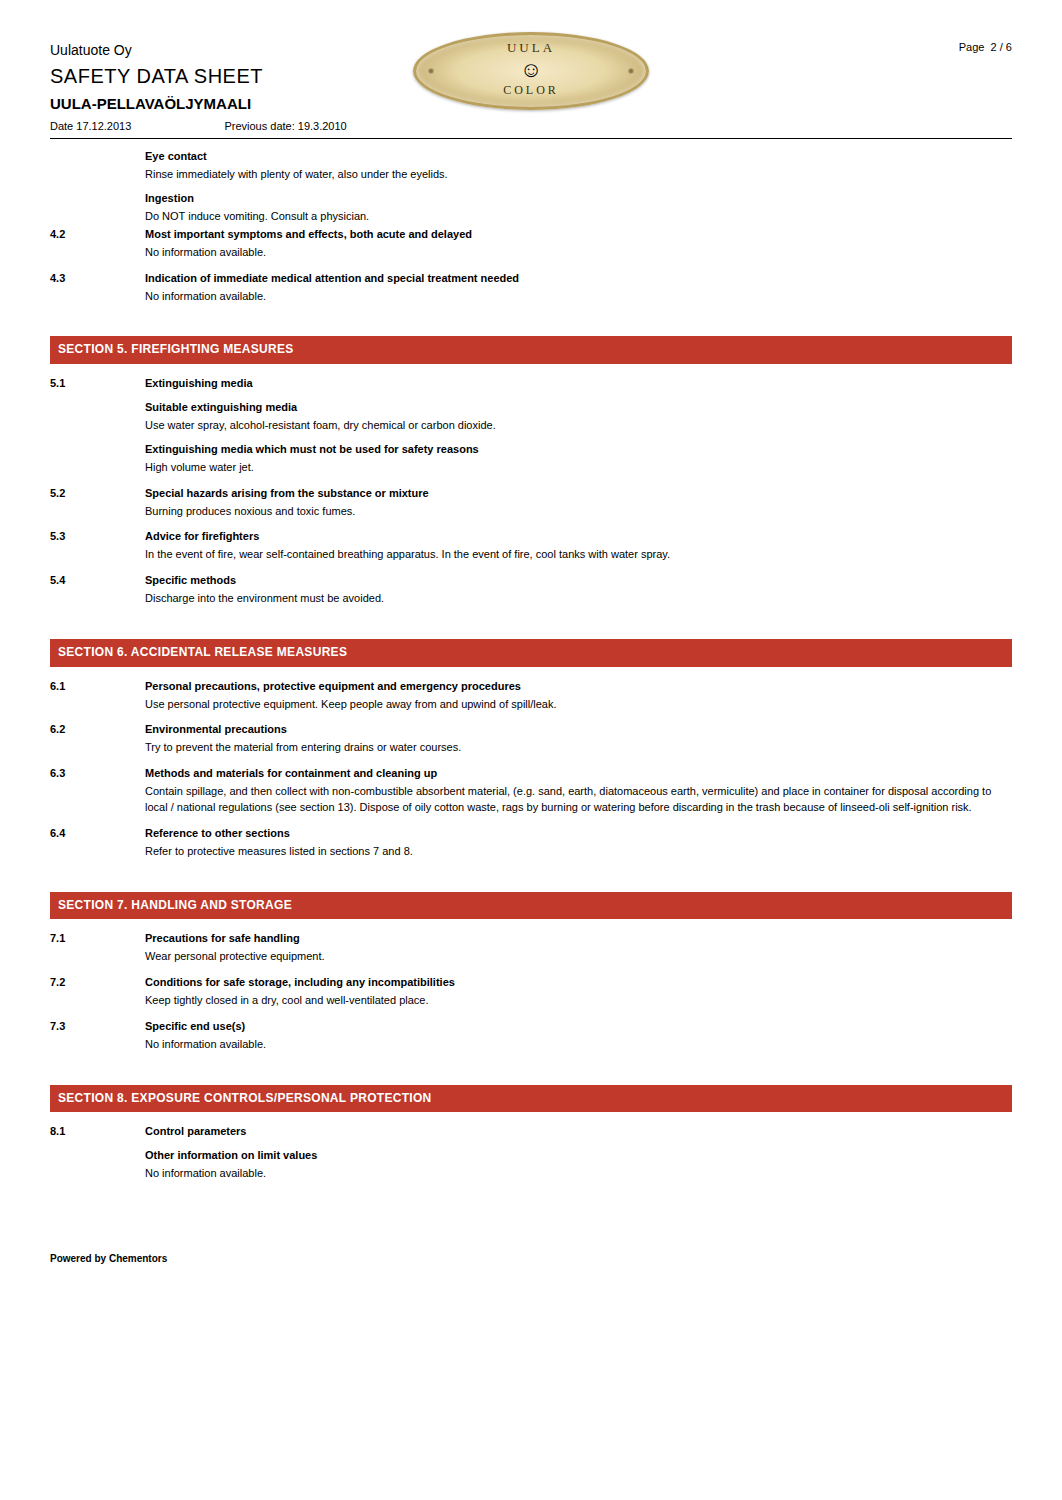Page 2 / 6
UULA
☺
COLOR
Uulatuote Oy
SAFETY DATA SHEET
UULA-PELLAVAÖLJYMAALI
Date 17.12.2013 Previous date: 19.3.2010
Eye contact
Rinse immediately with plenty of water, also under the eyelids.
Ingestion
Do NOT induce vomiting. Consult a physician.
| 4.2 | Most important symptoms and effects, both acute and delayed No information available. |
| 4.3 | Indication of immediate medical attention and special treatment needed No information available. |
SECTION 5. FIREFIGHTING MEASURES
| 5.1 | Extinguishing media Suitable extinguishing media Use water spray, alcohol-resistant foam, dry chemical or carbon dioxide. Extinguishing media which must not be used for safety reasons High volume water jet. |
| 5.2 | Special hazards arising from the substance or mixture Burning produces noxious and toxic fumes. |
| 5.3 | Advice for firefighters In the event of fire, wear self-contained breathing apparatus. In the event of fire, cool tanks with water spray. |
| 5.4 | Specific methods Discharge into the environment must be avoided. |
SECTION 6. ACCIDENTAL RELEASE MEASURES
| 6.1 | Personal precautions, protective equipment and emergency procedures Use personal protective equipment. Keep people away from and upwind of spill/leak. |
| 6.2 | Environmental precautions Try to prevent the material from entering drains or water courses. |
| 6.3 | Methods and materials for containment and cleaning up Contain spillage, and then collect with non-combustible absorbent material, (e.g. sand, earth, diatomaceous earth, vermiculite) and place in container for disposal according to local / national regulations (see section 13). Dispose of oily cotton waste, rags by burning or watering before discarding in the trash because of linseed-oli self-ignition risk. |
| 6.4 | Reference to other sections Refer to protective measures listed in sections 7 and 8. |
SECTION 7. HANDLING AND STORAGE
| 7.1 | Precautions for safe handling Wear personal protective equipment. |
| 7.2 | Conditions for safe storage, including any incompatibilities Keep tightly closed in a dry, cool and well-ventilated place. |
| 7.3 | Specific end use(s) No information available. |
SECTION 8. EXPOSURE CONTROLS/PERSONAL PROTECTION
| 8.1 | Control parameters Other information on limit values No information available. |
Powered by Chementors